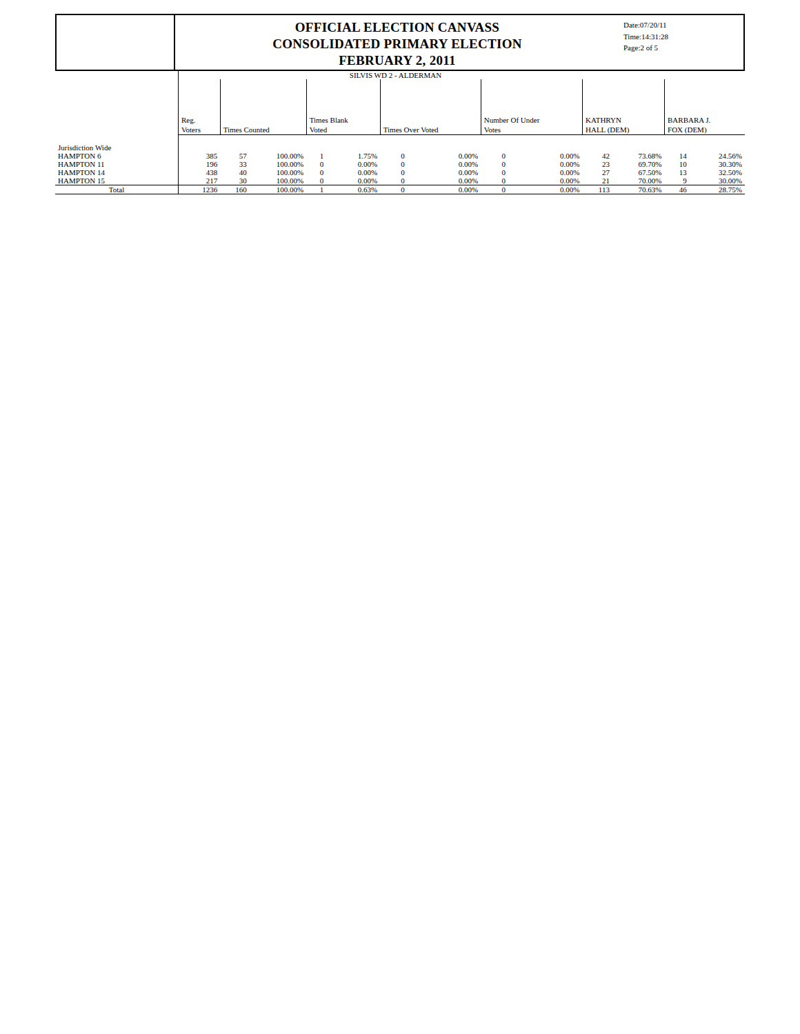OFFICIAL ELECTION CANVASS
CONSOLIDATED PRIMARY ELECTION
FEBRUARY 2, 2011
Date:07/20/11
Time:14:31:28
Page:2 of 5
| | SILVIS WD 2 - ALDERMAN |
| | Reg. Voters | Times Counted | Times Blank Voted | Times Over Voted | Number Of Under Votes | KATHRYN HALL (DEM) | BARBARA J. FOX (DEM) |
| Jurisdiction Wide | | | | | | | | | | | | |
| HAMPTON 6 | 385 | 57 | 100.00% | 1 | 1.75% | 0 | 0.00% | 0 | 0.00% | 42 | 73.68% | 14 | 24.56% |
| HAMPTON 11 | 196 | 33 | 100.00% | 0 | 0.00% | 0 | 0.00% | 0 | 0.00% | 23 | 69.70% | 10 | 30.30% |
| HAMPTON 14 | 438 | 40 | 100.00% | 0 | 0.00% | 0 | 0.00% | 0 | 0.00% | 27 | 67.50% | 13 | 32.50% |
| HAMPTON 15 | 217 | 30 | 100.00% | 0 | 0.00% | 0 | 0.00% | 0 | 0.00% | 21 | 70.00% | 9 | 30.00% |
| Total | 1236 | 160 | 100.00% | 1 | 0.63% | 0 | 0.00% | 0 | 0.00% | 113 | 70.63% | 46 | 28.75% |